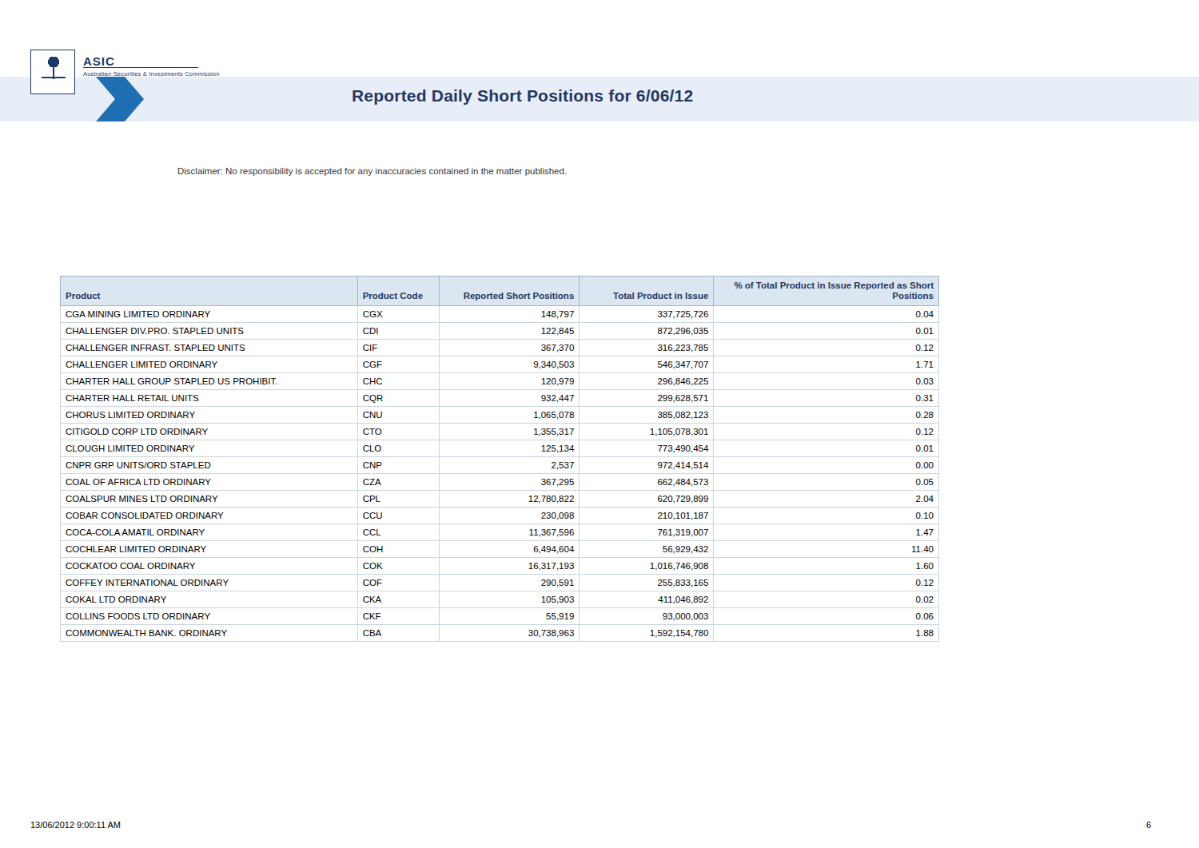Reported Daily Short Positions for 6/06/12
ASIC
Australian Securities & Investments Commission
Disclaimer: No responsibility is accepted for any inaccuracies contained in the matter published.
| Product | Product Code | Reported Short Positions | Total Product in Issue | % of Total Product in Issue Reported as Short Positions |
| --- | --- | --- | --- | --- |
| CGA MINING LIMITED ORDINARY | CGX | 148,797 | 337,725,726 | 0.04 |
| CHALLENGER DIV.PRO. STAPLED UNITS | CDI | 122,845 | 872,296,035 | 0.01 |
| CHALLENGER INFRAST. STAPLED UNITS | CIF | 367,370 | 316,223,785 | 0.12 |
| CHALLENGER LIMITED ORDINARY | CGF | 9,340,503 | 546,347,707 | 1.71 |
| CHARTER HALL GROUP STAPLED US PROHIBIT. | CHC | 120,979 | 296,846,225 | 0.03 |
| CHARTER HALL RETAIL UNITS | CQR | 932,447 | 299,628,571 | 0.31 |
| CHORUS LIMITED ORDINARY | CNU | 1,065,078 | 385,082,123 | 0.28 |
| CITIGOLD CORP LTD ORDINARY | CTO | 1,355,317 | 1,105,078,301 | 0.12 |
| CLOUGH LIMITED ORDINARY | CLO | 125,134 | 773,490,454 | 0.01 |
| CNPR GRP UNITS/ORD STAPLED | CNP | 2,537 | 972,414,514 | 0.00 |
| COAL OF AFRICA LTD ORDINARY | CZA | 367,295 | 662,484,573 | 0.05 |
| COALSPUR MINES LTD ORDINARY | CPL | 12,780,822 | 620,729,899 | 2.04 |
| COBAR CONSOLIDATED ORDINARY | CCU | 230,098 | 210,101,187 | 0.10 |
| COCA-COLA AMATIL ORDINARY | CCL | 11,367,596 | 761,319,007 | 1.47 |
| COCHLEAR LIMITED ORDINARY | COH | 6,494,604 | 56,929,432 | 11.40 |
| COCKATOO COAL ORDINARY | COK | 16,317,193 | 1,016,746,908 | 1.60 |
| COFFEY INTERNATIONAL ORDINARY | COF | 290,591 | 255,833,165 | 0.12 |
| COKAL LTD ORDINARY | CKA | 105,903 | 411,046,892 | 0.02 |
| COLLINS FOODS LTD ORDINARY | CKF | 55,919 | 93,000,003 | 0.06 |
| COMMONWEALTH BANK. ORDINARY | CBA | 30,738,963 | 1,592,154,780 | 1.88 |
13/06/2012 9:00:11 AM
6